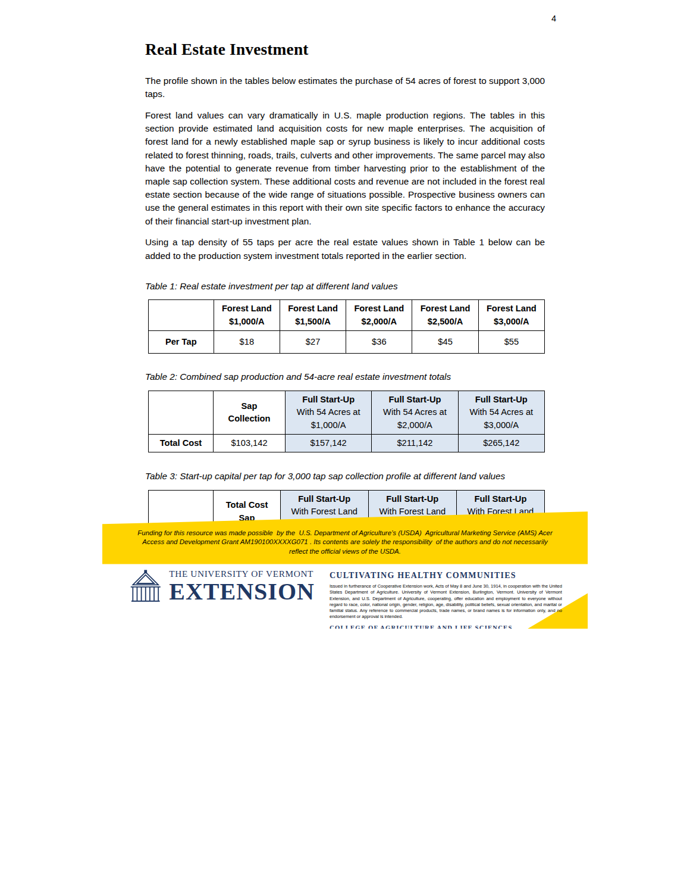4
Real Estate Investment
The profile shown in the tables below estimates the purchase of 54 acres of forest to support 3,000 taps.
Forest land values can vary dramatically in U.S. maple production regions. The tables in this section provide estimated land acquisition costs for new maple enterprises. The acquisition of forest land for a newly established maple sap or syrup business is likely to incur additional costs related to forest thinning, roads, trails, culverts and other improvements. The same parcel may also have the potential to generate revenue from timber harvesting prior to the establishment of the maple sap collection system. These additional costs and revenue are not included in the forest real estate section because of the wide range of situations possible. Prospective business owners can use the general estimates in this report with their own site specific factors to enhance the accuracy of their financial start-up investment plan.
Using a tap density of 55 taps per acre the real estate values shown in Table 1 below can be added to the production system investment totals reported in the earlier section.
Table 1: Real estate investment per tap at different land values
| | Forest Land $1,000/A | Forest Land $1,500/A | Forest Land $2,000/A | Forest Land $2,500/A | Forest Land $3,000/A |
| Per Tap | $18 | $27 | $36 | $45 | $55 |
Table 2: Combined sap production and 54-acre real estate investment totals
| | Sap Collection | Full Start-Up With 54 Acres at $1,000/A | Full Start-Up With 54 Acres at $2,000/A | Full Start-Up With 54 Acres at $3,000/A |
| Total Cost | $103,142 | $157,142 | $211,142 | $265,142 |
Table 3: Start-up capital per tap for 3,000 tap sap collection profile at different land values
| | Total Cost Sap | Full Start-Up With Forest Land $1,000/A | Full Start-Up With Forest Land $2,000/A | Full Start-Up With Forest Land $3,000/A |
| Per Tap | $34 | $52 | $70 | $88 |
Funding for this resource was made possible by the U.S. Department of Agriculture’s (USDA) Agricultural Marketing Service (AMS) Acer Access and Development Grant AM190100XXXXG071 . Its contents are solely the responsibility of the authors and do not necessarily reflect the official views of the USDA.
THE UNIVERSITY OF VERMONT
EXTENSION
CULTIVATING HEALTHY COMMUNITIES
Issued in furtherance of Cooperative Extension work, Acts of May 8 and June 30, 1914, in cooperation with the United States Department of Agriculture. University of Vermont Extension, Burlington, Vermont. University of Vermont Extension, and U.S. Department of Agriculture, cooperating, offer education and employment to everyone without regard to race, color, national origin, gender, religion, age, disability, political beliefs, sexual orientation, and marital or familial status. Any reference to commercial products, trade names, or brand names is for information only, and no endorsement or approval is intended.
COLLEGE OF AGRICULTURE AND LIFE SCIENCES